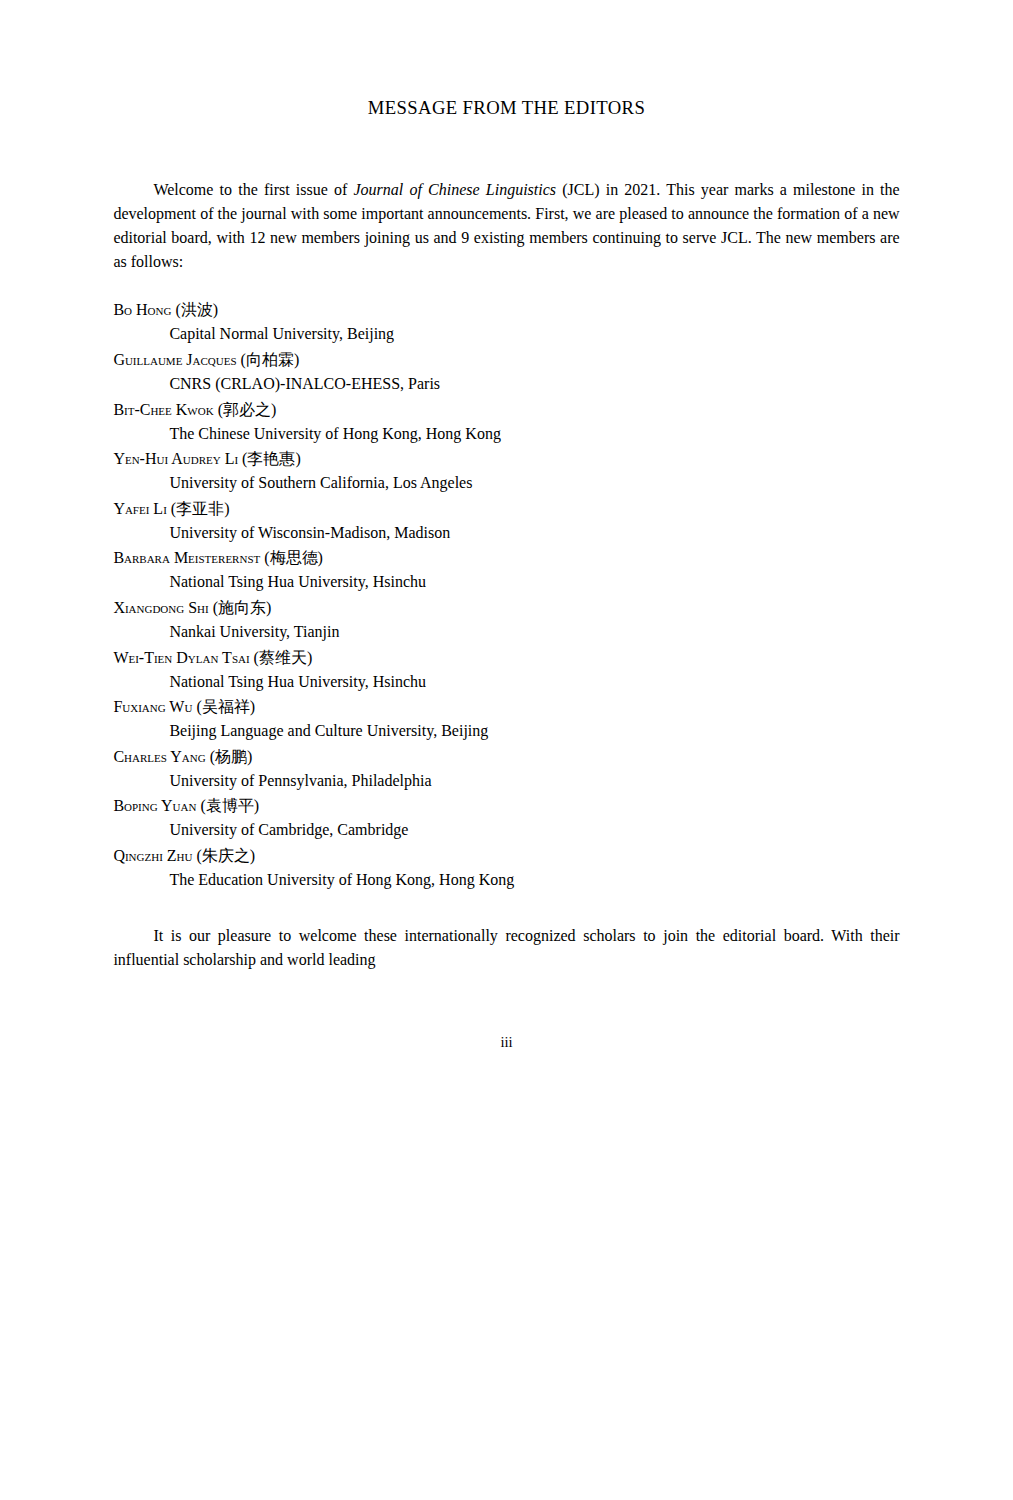MESSAGE FROM THE EDITORS
Welcome to the first issue of Journal of Chinese Linguistics (JCL) in 2021. This year marks a milestone in the development of the journal with some important announcements. First, we are pleased to announce the formation of a new editorial board, with 12 new members joining us and 9 existing members continuing to serve JCL. The new members are as follows:
Bo Hong (洪波) Capital Normal University, Beijing
Guillaume Jacques (向柏霖) CNRS (CRLAO)-INALCO-EHESS, Paris
Bit-Chee Kwok (郭必之) The Chinese University of Hong Kong, Hong Kong
Yen-Hui Audrey Li (李艳惠) University of Southern California, Los Angeles
Yafei Li (李亚非) University of Wisconsin-Madison, Madison
Barbara Meisterernst (梅思德) National Tsing Hua University, Hsinchu
Xiangdong Shi (施向东) Nankai University, Tianjin
Wei-Tien Dylan Tsai (蔡维天) National Tsing Hua University, Hsinchu
Fuxiang Wu (吴福祥) Beijing Language and Culture University, Beijing
Charles Yang (杨鹏) University of Pennsylvania, Philadelphia
Boping Yuan (袁博平) University of Cambridge, Cambridge
Qingzhi Zhu (朱庆之) The Education University of Hong Kong, Hong Kong
It is our pleasure to welcome these internationally recognized scholars to join the editorial board. With their influential scholarship and world leading
iii